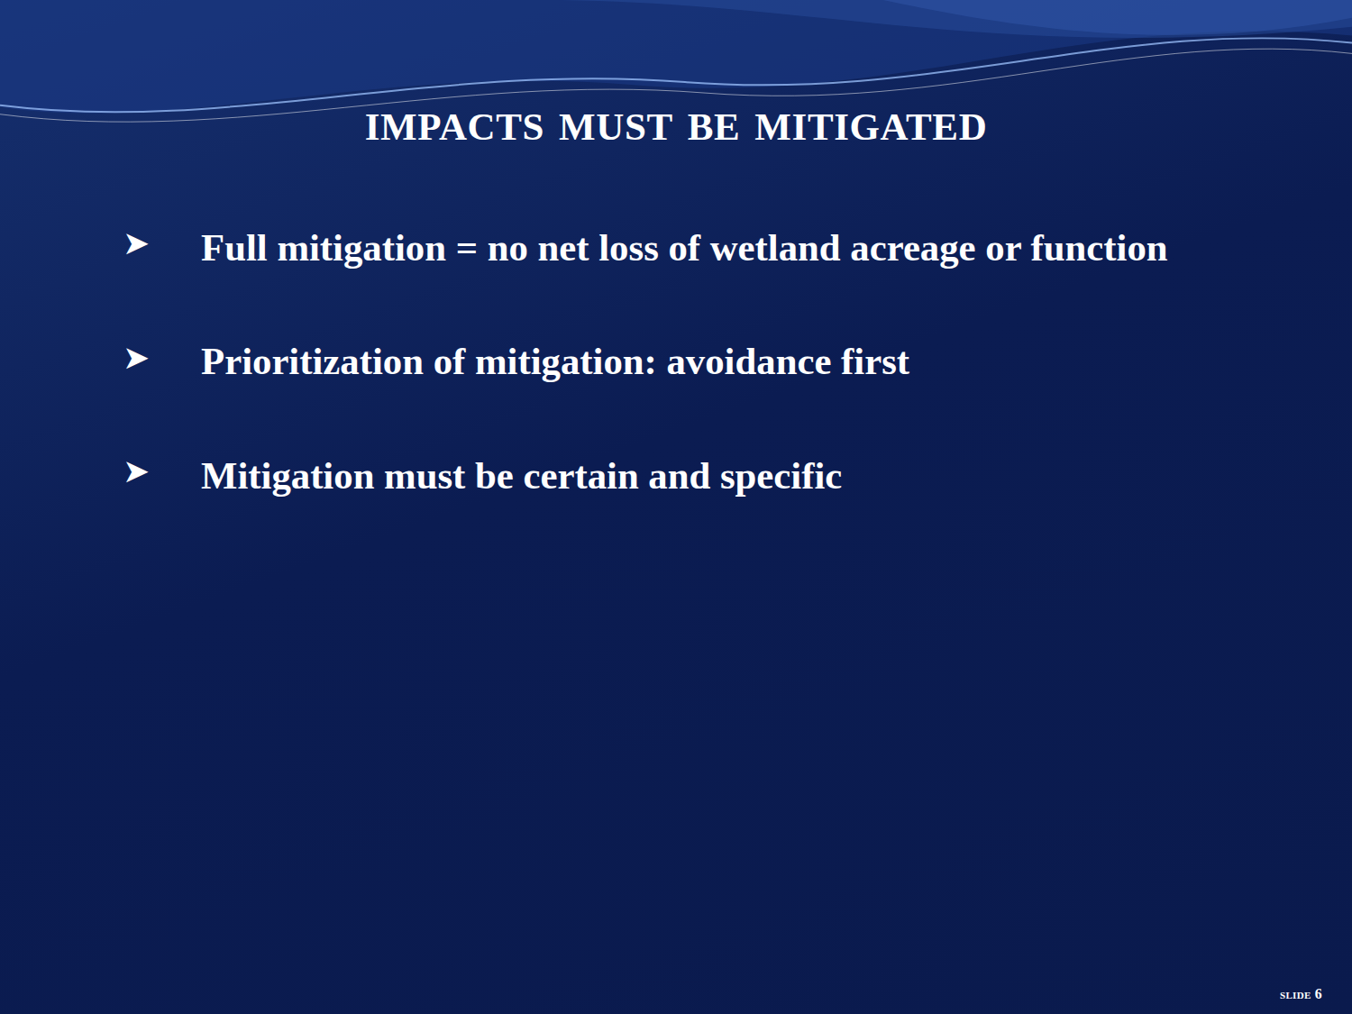Impacts Must Be Mitigated
Full mitigation = no net loss of wetland acreage or function
Prioritization of mitigation: avoidance first
Mitigation must be certain and specific
Slide 6